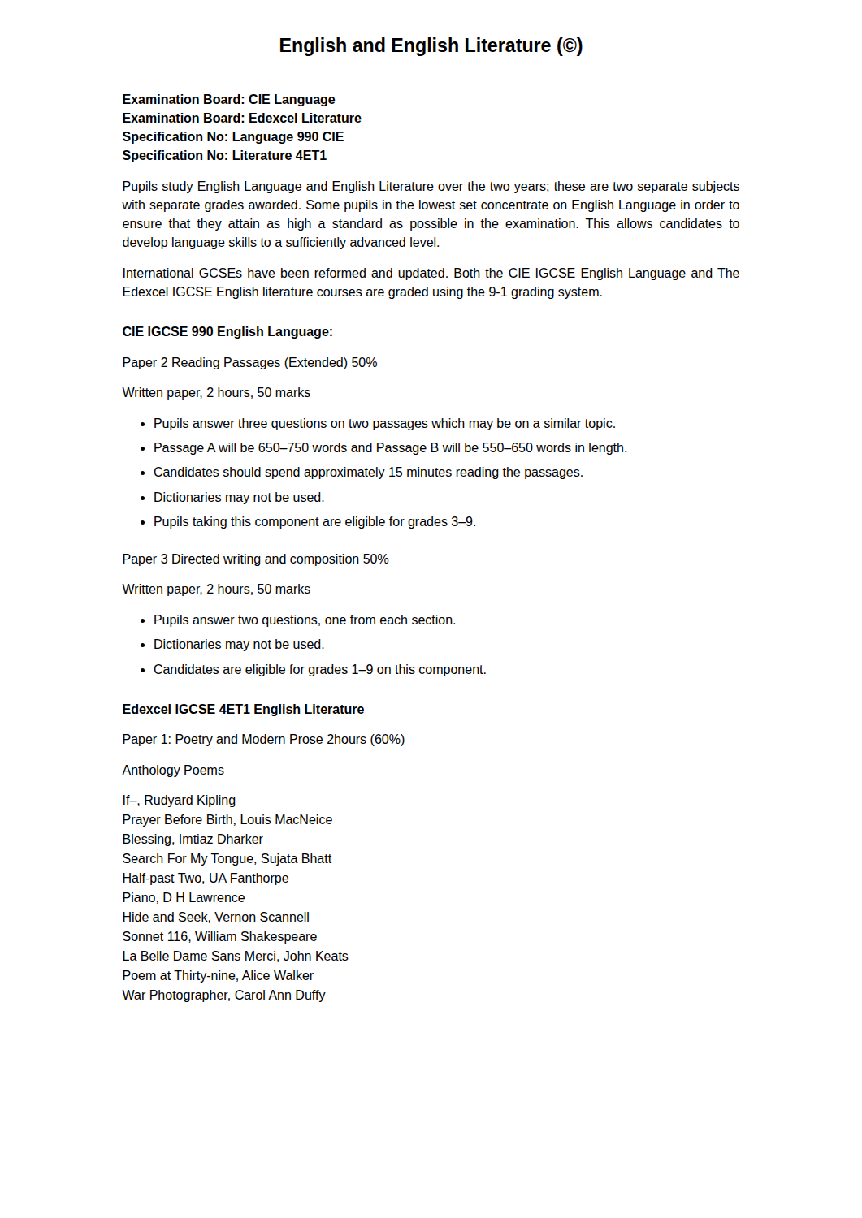English and English Literature (©)
Examination Board: CIE Language
Examination Board: Edexcel Literature
Specification No: Language 990 CIE
Specification No: Literature 4ET1
Pupils study English Language and English Literature over the two years; these are two separate subjects with separate grades awarded. Some pupils in the lowest set concentrate on English Language in order to ensure that they attain as high a standard as possible in the examination. This allows candidates to develop language skills to a sufficiently advanced level.
International GCSEs have been reformed and updated. Both the CIE IGCSE English Language and The Edexcel IGCSE English literature courses are graded using the 9-1 grading system.
CIE IGCSE 990 English Language:
Paper 2 Reading Passages (Extended) 50%
Written paper, 2 hours, 50 marks
Pupils answer three questions on two passages which may be on a similar topic.
Passage A will be 650–750 words and Passage B will be 550–650 words in length.
Candidates should spend approximately 15 minutes reading the passages.
Dictionaries may not be used.
Pupils taking this component are eligible for grades 3–9.
Paper 3 Directed writing and composition 50%
Written paper, 2 hours, 50 marks
Pupils answer two questions, one from each section.
Dictionaries may not be used.
Candidates are eligible for grades 1–9 on this component.
Edexcel IGCSE 4ET1 English Literature
Paper 1: Poetry and Modern Prose 2hours (60%)
Anthology Poems
If–, Rudyard Kipling
Prayer Before Birth, Louis MacNeice
Blessing, Imtiaz Dharker
Search For My Tongue, Sujata Bhatt
Half-past Two, UA Fanthorpe
Piano, D H Lawrence
Hide and Seek, Vernon Scannell
Sonnet 116, William Shakespeare
La Belle Dame Sans Merci, John Keats
Poem at Thirty-nine, Alice Walker
War Photographer, Carol Ann Duffy